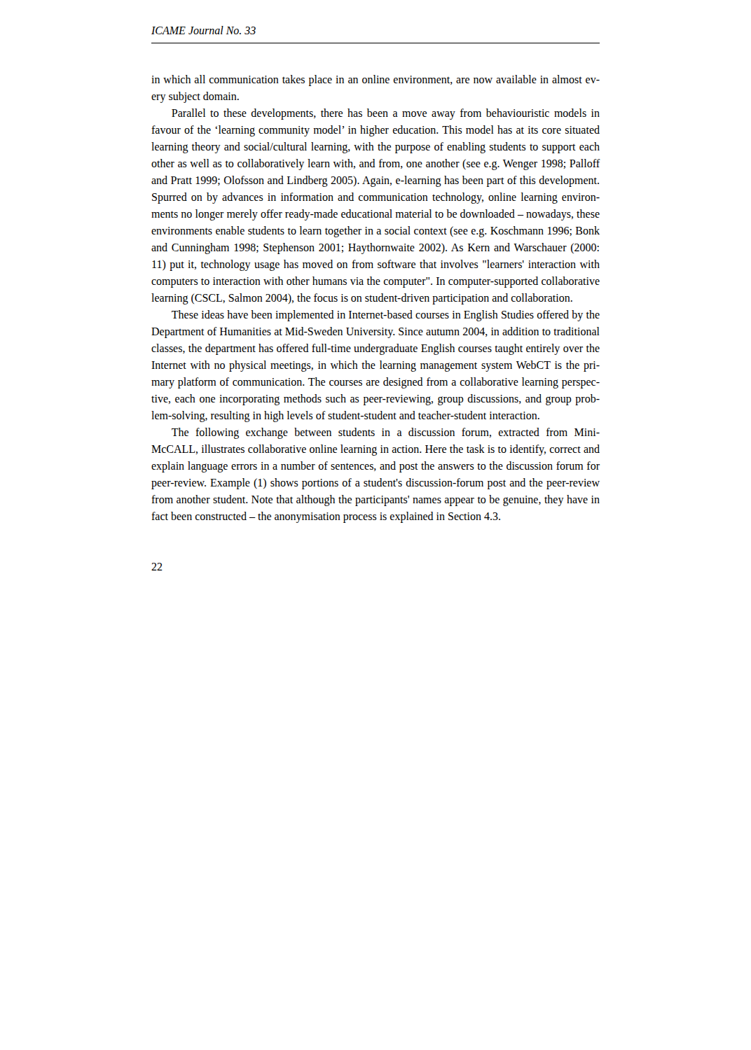ICAME Journal No. 33
in which all communication takes place in an online environment, are now available in almost every subject domain.
Parallel to these developments, there has been a move away from behaviouristic models in favour of the ‘learning community model’ in higher education. This model has at its core situated learning theory and social/cultural learning, with the purpose of enabling students to support each other as well as to collaboratively learn with, and from, one another (see e.g. Wenger 1998; Palloff and Pratt 1999; Olofsson and Lindberg 2005). Again, e-learning has been part of this development. Spurred on by advances in information and communication technology, online learning environments no longer merely offer ready-made educational material to be downloaded – nowadays, these environments enable students to learn together in a social context (see e.g. Koschmann 1996; Bonk and Cunningham 1998; Stephenson 2001; Haythornwaite 2002). As Kern and Warschauer (2000: 11) put it, technology usage has moved on from software that involves "learners' interaction with computers to interaction with other humans via the computer". In computer-supported collaborative learning (CSCL, Salmon 2004), the focus is on student-driven participation and collaboration.
These ideas have been implemented in Internet-based courses in English Studies offered by the Department of Humanities at Mid-Sweden University. Since autumn 2004, in addition to traditional classes, the department has offered full-time undergraduate English courses taught entirely over the Internet with no physical meetings, in which the learning management system WebCT is the primary platform of communication. The courses are designed from a collaborative learning perspective, each one incorporating methods such as peer-reviewing, group discussions, and group problem-solving, resulting in high levels of student-student and teacher-student interaction.
The following exchange between students in a discussion forum, extracted from Mini-McCALL, illustrates collaborative online learning in action. Here the task is to identify, correct and explain language errors in a number of sentences, and post the answers to the discussion forum for peer-review. Example (1) shows portions of a student's discussion-forum post and the peer-review from another student. Note that although the participants' names appear to be genuine, they have in fact been constructed – the anonymisation process is explained in Section 4.3.
22